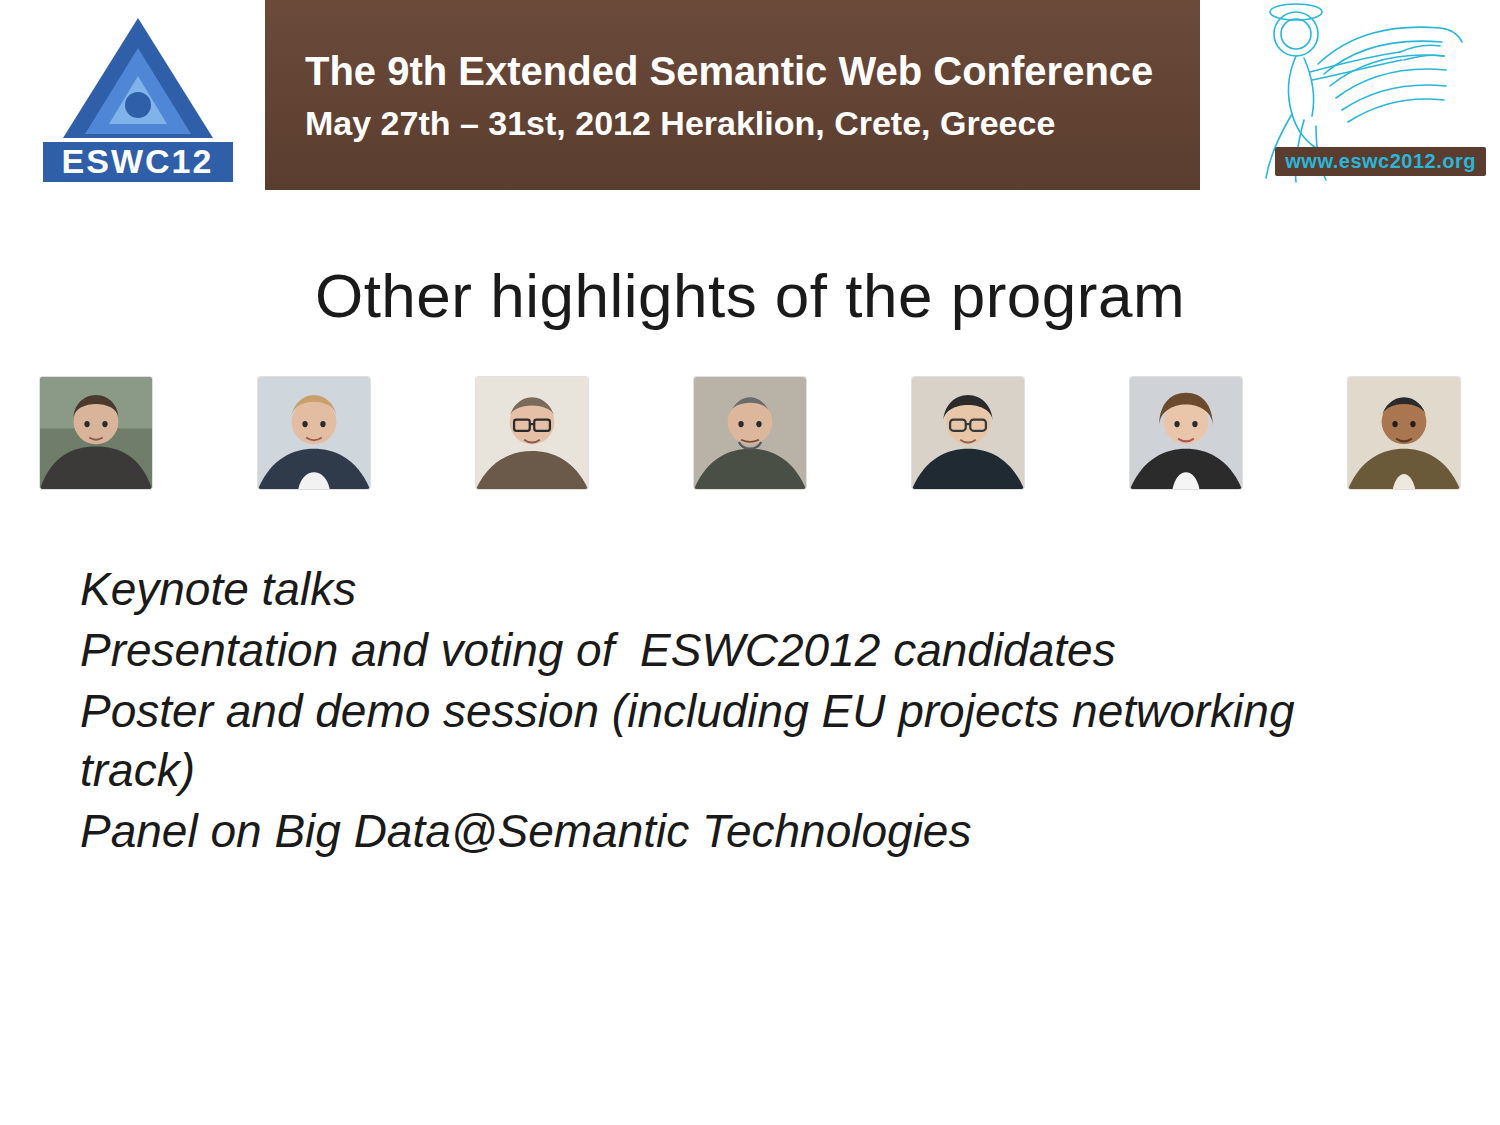ESWC12
The 9th Extended Semantic Web Conference
May 27th – 31st, 2012 Heraklion, Crete, Greece
www.eswc2012.org
Other highlights of the program
Keynote talks
Presentation and voting of ESWC2012 candidates
Poster and demo session (including EU projects networking track)
Panel on Big Data@Semantic Technologies